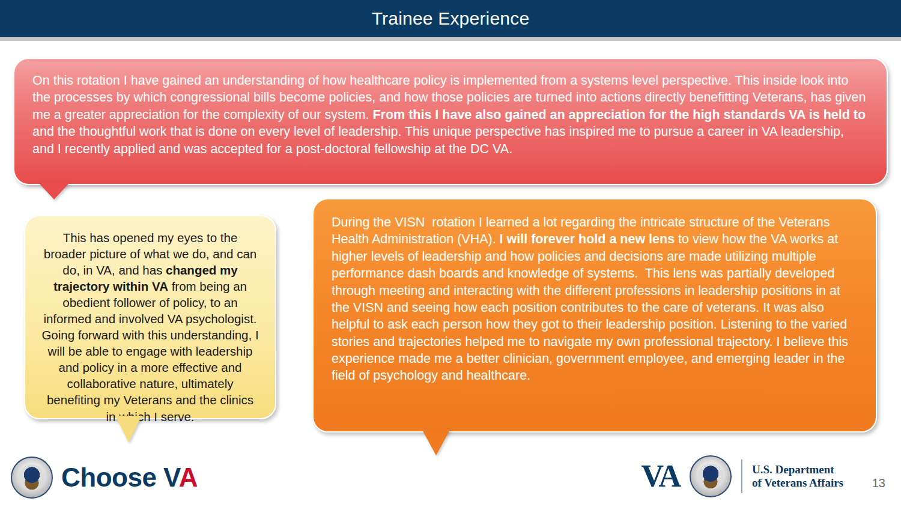Trainee Experience
On this rotation I have gained an understanding of how healthcare policy is implemented from a systems level perspective. This inside look into the processes by which congressional bills become policies, and how those policies are turned into actions directly benefitting Veterans, has given me a greater appreciation for the complexity of our system. From this I have also gained an appreciation for the high standards VA is held to and the thoughtful work that is done on every level of leadership. This unique perspective has inspired me to pursue a career in VA leadership, and I recently applied and was accepted for a post-doctoral fellowship at the DC VA.
This has opened my eyes to the broader picture of what we do, and can do, in VA, and has changed my trajectory within VA from being an obedient follower of policy, to an informed and involved VA psychologist. Going forward with this understanding, I will be able to engage with leadership and policy in a more effective and collaborative nature, ultimately benefiting my Veterans and the clinics in which I serve.
During the VISN rotation I learned a lot regarding the intricate structure of the Veterans Health Administration (VHA). I will forever hold a new lens to view how the VA works at higher levels of leadership and how policies and decisions are made utilizing multiple performance dash boards and knowledge of systems. This lens was partially developed through meeting and interacting with the different professions in leadership positions in at the VISN and seeing how each position contributes to the care of veterans. It was also helpful to ask each person how they got to their leadership position. Listening to the varied stories and trajectories helped me to navigate my own professional trajectory. I believe this experience made me a better clinician, government employee, and emerging leader in the field of psychology and healthcare.
Choose VA
VA
U.S. Department
of Veterans Affairs
13